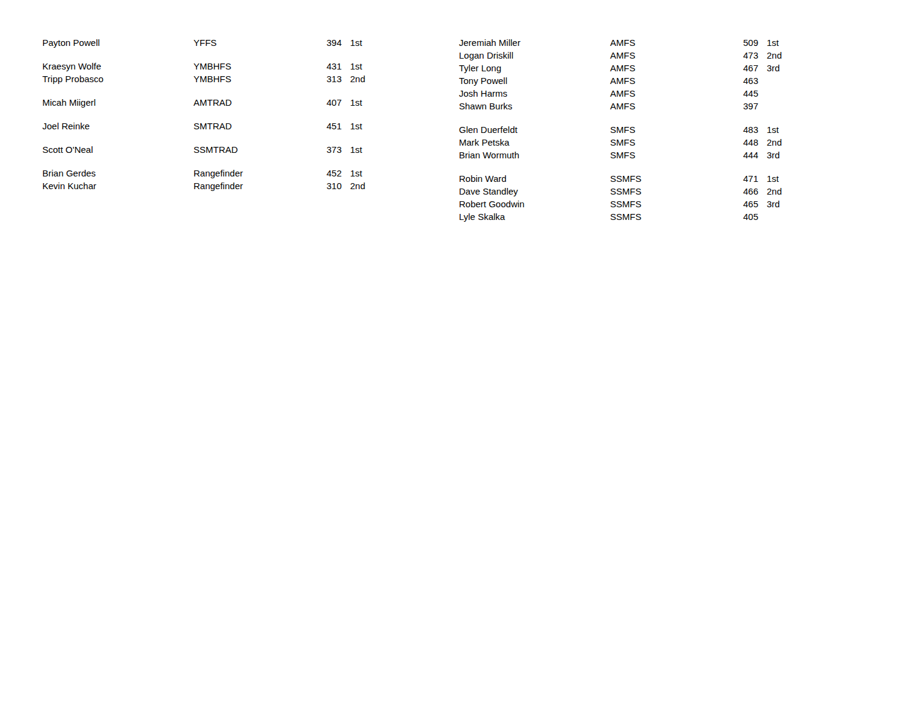| Payton Powell | YFFS | 394 | 1st |
| Kraesyn Wolfe | YMBHFS | 431 | 1st |
| Tripp Probasco | YMBHFS | 313 | 2nd |
| Micah Miigerl | AMTRAD | 407 | 1st |
| Joel Reinke | SMTRAD | 451 | 1st |
| Scott O'Neal | SSMTRAD | 373 | 1st |
| Brian Gerdes | Rangefinder | 452 | 1st |
| Kevin Kuchar | Rangefinder | 310 | 2nd |
| Jeremiah Miller | AMFS | 509 | 1st |
| Logan Driskill | AMFS | 473 | 2nd |
| Tyler Long | AMFS | 467 | 3rd |
| Tony Powell | AMFS | 463 | |
| Josh Harms | AMFS | 445 | |
| Shawn Burks | AMFS | 397 | |
| Glen Duerfeldt | SMFS | 483 | 1st |
| Mark Petska | SMFS | 448 | 2nd |
| Brian Wormuth | SMFS | 444 | 3rd |
| Robin Ward | SSMFS | 471 | 1st |
| Dave Standley | SSMFS | 466 | 2nd |
| Robert Goodwin | SSMFS | 465 | 3rd |
| Lyle Skalka | SSMFS | 405 | |